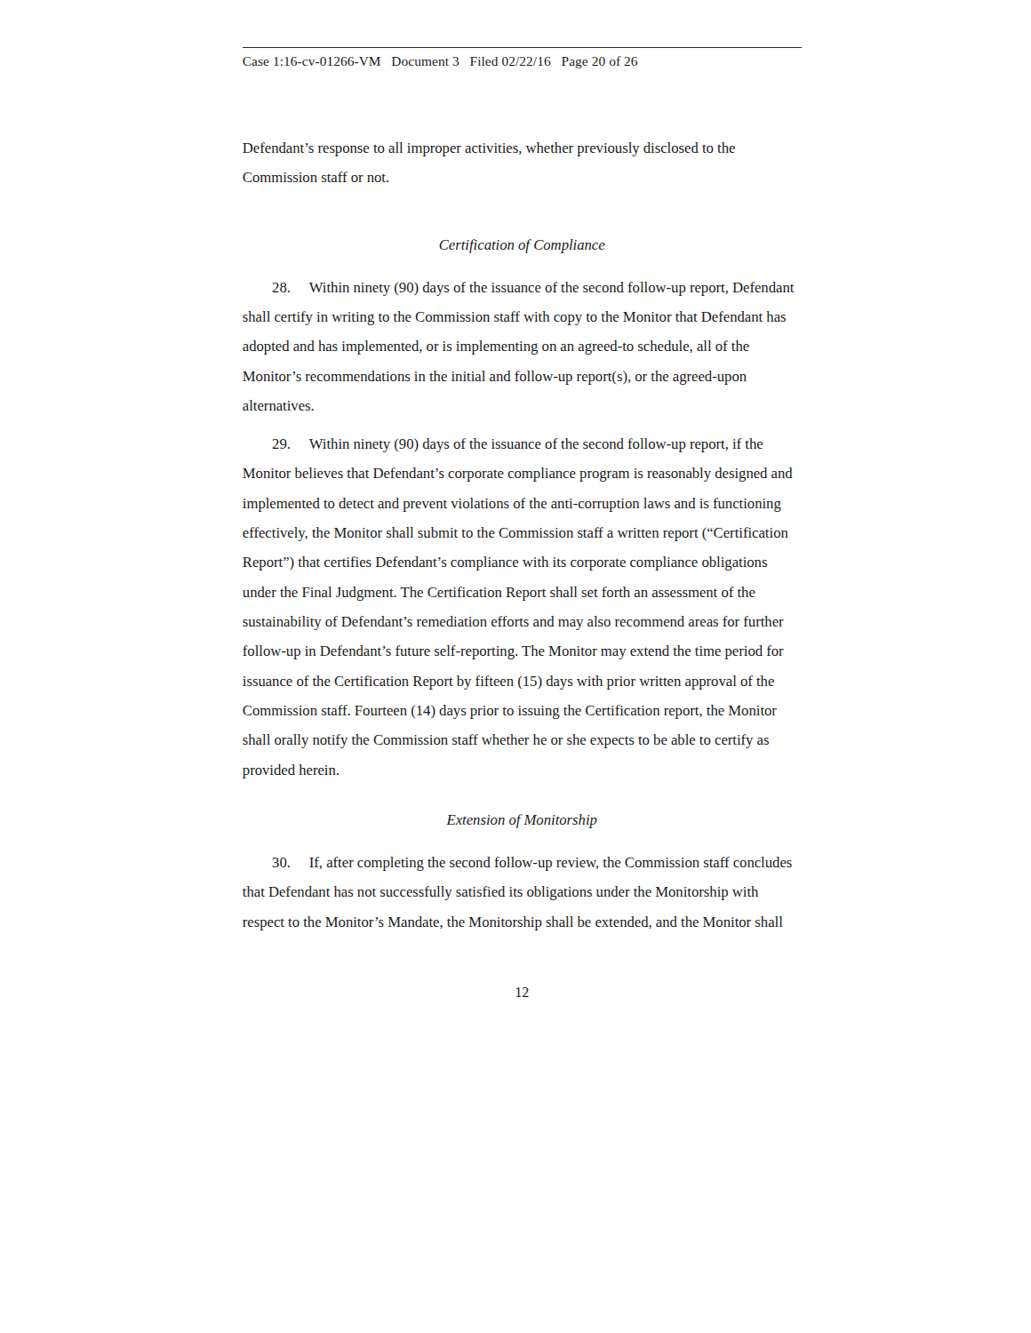Case 1:16-cv-01266-VM Document 3 Filed 02/22/16 Page 20 of 26
Defendant’s response to all improper activities, whether previously disclosed to the Commission staff or not.
Certification of Compliance
28. Within ninety (90) days of the issuance of the second follow-up report, Defendant shall certify in writing to the Commission staff with copy to the Monitor that Defendant has adopted and has implemented, or is implementing on an agreed-to schedule, all of the Monitor’s recommendations in the initial and follow-up report(s), or the agreed-upon alternatives.
29. Within ninety (90) days of the issuance of the second follow-up report, if the Monitor believes that Defendant’s corporate compliance program is reasonably designed and implemented to detect and prevent violations of the anti-corruption laws and is functioning effectively, the Monitor shall submit to the Commission staff a written report (“Certification Report”) that certifies Defendant’s compliance with its corporate compliance obligations under the Final Judgment. The Certification Report shall set forth an assessment of the sustainability of Defendant’s remediation efforts and may also recommend areas for further follow-up in Defendant’s future self-reporting. The Monitor may extend the time period for issuance of the Certification Report by fifteen (15) days with prior written approval of the Commission staff. Fourteen (14) days prior to issuing the Certification report, the Monitor shall orally notify the Commission staff whether he or she expects to be able to certify as provided herein.
Extension of Monitorship
30. If, after completing the second follow-up review, the Commission staff concludes that Defendant has not successfully satisfied its obligations under the Monitorship with respect to the Monitor’s Mandate, the Monitorship shall be extended, and the Monitor shall
12